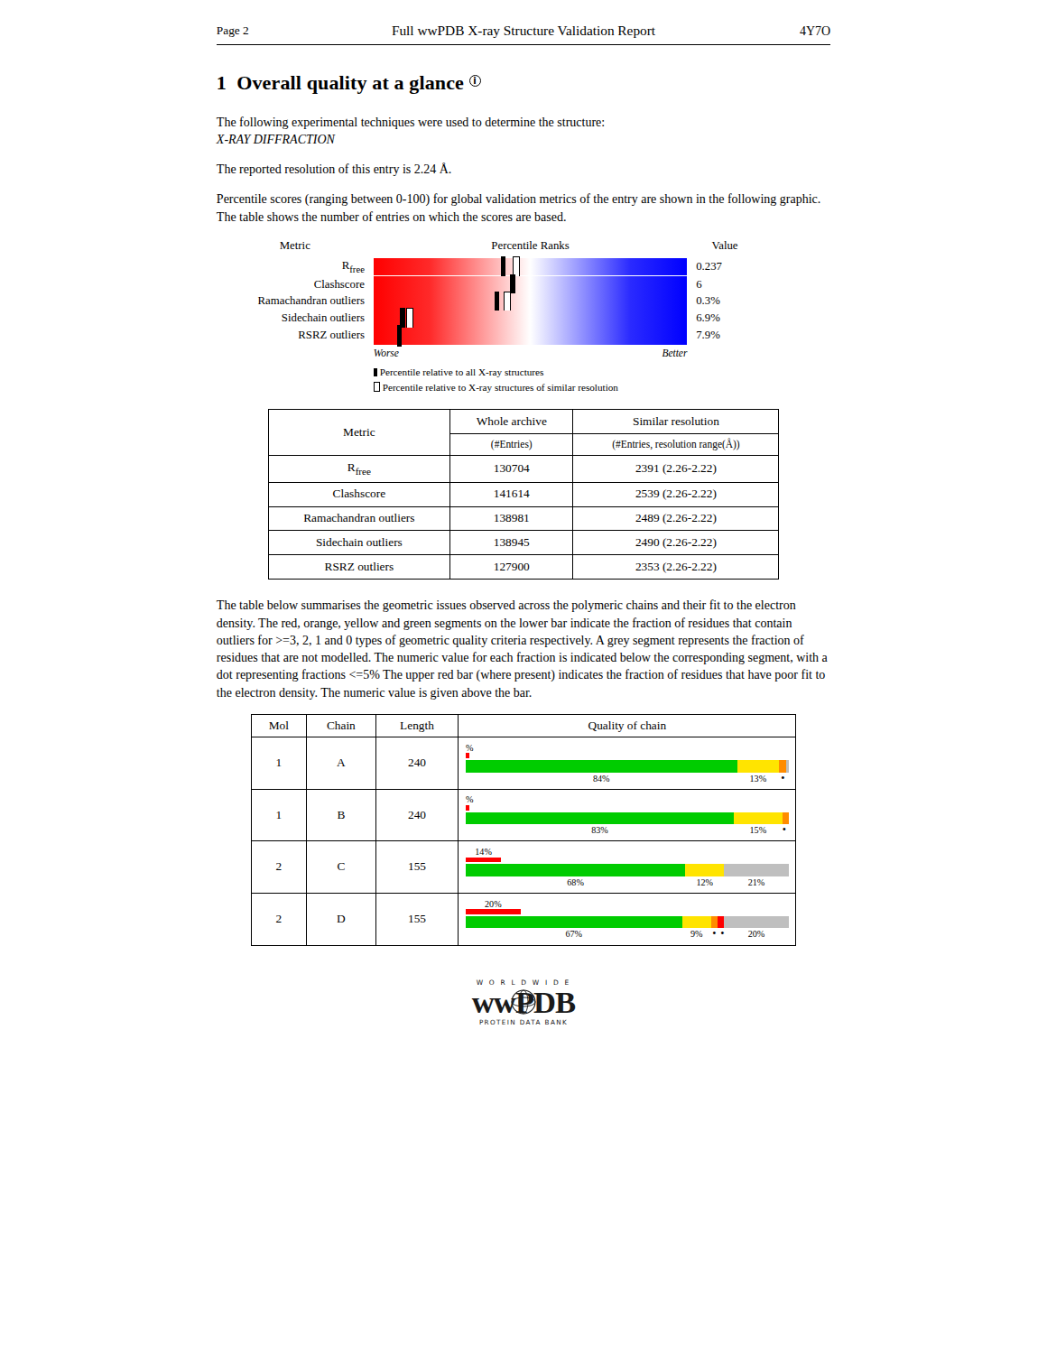Page 2
Full wwPDB X-ray Structure Validation Report
4Y7O
1 Overall quality at a glance i
The following experimental techniques were used to determine the structure:
X-RAY DIFFRACTION
The reported resolution of this entry is 2.24 Å.
Percentile scores (ranging between 0-100) for global validation metrics of the entry are shown in the following graphic. The table shows the number of entries on which the scores are based.
Metric
Percentile Ranks
Value
Rfree
0.237
Clashscore
6
Ramachandran outliers
0.3%
Sidechain outliers
6.9%
RSRZ outliers
7.9%
Worse Better
Percentile relative to all X-ray structures
Percentile relative to X-ray structures of similar resolution
| Metric | Whole archive | Similar resolution |
| --- | --- | --- |
| (#Entries) | (#Entries, resolution range(Å)) |
| R free | 130704 | 2391 (2.26-2.22) |
| Clashscore | 141614 | 2539 (2.26-2.22) |
| Ramachandran outliers | 138981 | 2489 (2.26-2.22) |
| Sidechain outliers | 138945 | 2490 (2.26-2.22) |
| RSRZ outliers | 127900 | 2353 (2.26-2.22) |
The table below summarises the geometric issues observed across the polymeric chains and their fit to the electron density. The red, orange, yellow and green segments on the lower bar indicate the fraction of residues that contain outliers for >=3, 2, 1 and 0 types of geometric quality criteria respectively. A grey segment represents the fraction of residues that are not modelled. The numeric value for each fraction is indicated below the corresponding segment, with a dot representing fractions <=5% The upper red bar (where present) indicates the fraction of residues that have poor fit to the electron density. The numeric value is given above the bar.
| Mol | Chain | Length | Quality of chain |
| --- | --- | --- | --- |
| 1 | A | 240 | % 84% 13% • |
| 1 | B | 240 | % 83% 15% • |
| 2 | C | 155 | 14% 68% 12% 21% |
| 2 | D | 155 | 20% 67% 9% • • 20% |
W O R L D W I D E
wwPDB
PROTEIN DATA BANK